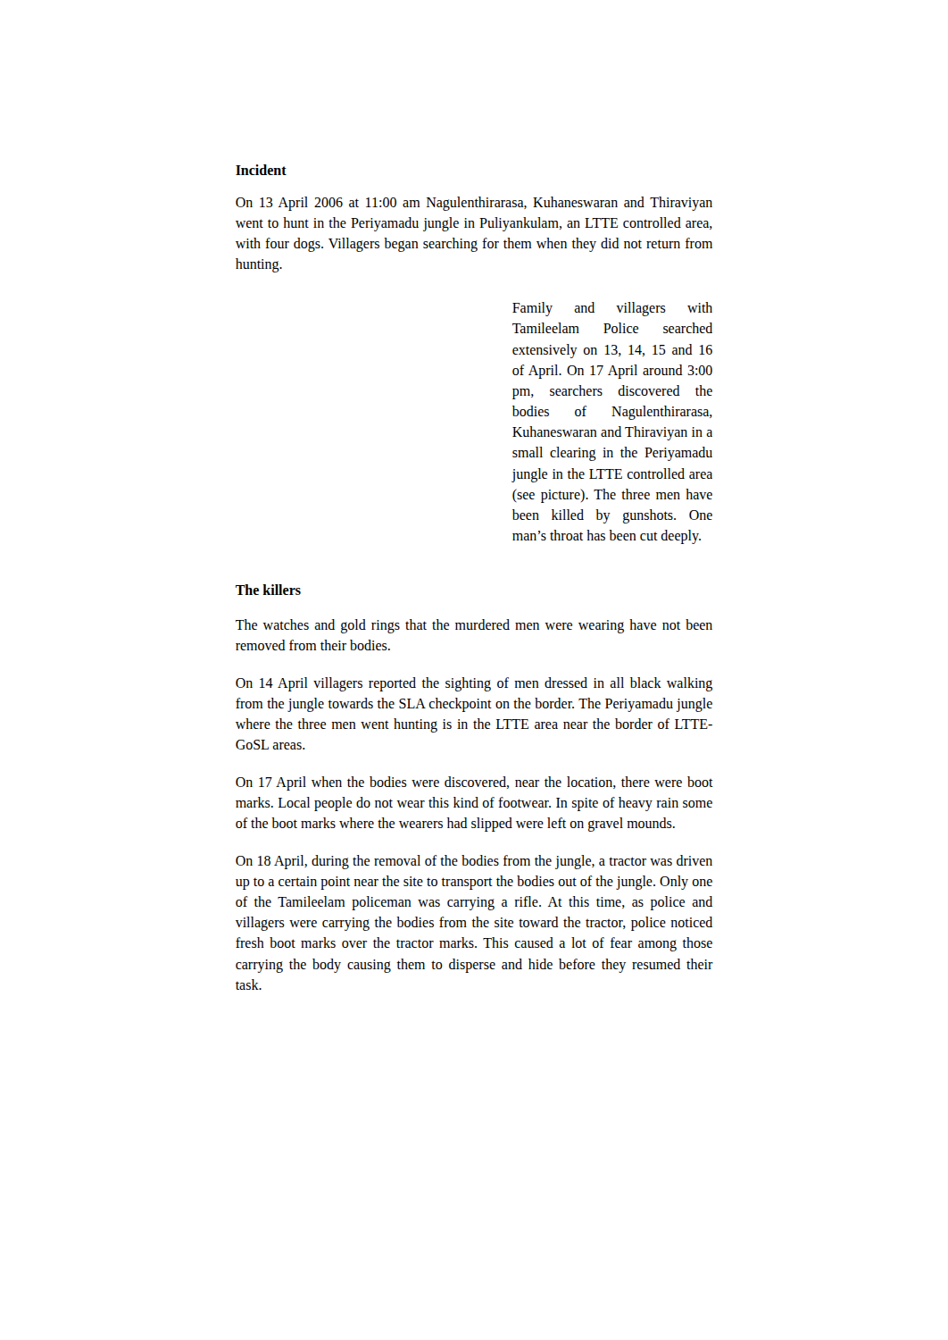Incident
On 13 April 2006 at 11:00 am Nagulenthirarasa, Kuhaneswaran and Thiraviyan went to hunt in the Periyamadu jungle in Puliyankulam, an LTTE controlled area, with four dogs. Villagers began searching for them when they did not return from hunting.
Family and villagers with Tamileelam Police searched extensively on 13, 14, 15 and 16 of April. On 17 April around 3:00 pm, searchers discovered the bodies of Nagulenthirarasa, Kuhaneswaran and Thiraviyan in a small clearing in the Periyamadu jungle in the LTTE controlled area (see picture). The three men have been killed by gunshots. One man’s throat has been cut deeply.
The killers
The watches and gold rings that the murdered men were wearing have not been removed from their bodies.
On 14 April villagers reported the sighting of men dressed in all black walking from the jungle towards the SLA checkpoint on the border. The Periyamadu jungle where the three men went hunting is in the LTTE area near the border of LTTE-GoSL areas.
On 17 April when the bodies were discovered, near the location, there were boot marks. Local people do not wear this kind of footwear. In spite of heavy rain some of the boot marks where the wearers had slipped were left on gravel mounds.
On 18 April, during the removal of the bodies from the jungle, a tractor was driven up to a certain point near the site to transport the bodies out of the jungle. Only one of the Tamileelam policeman was carrying a rifle. At this time, as police and villagers were carrying the bodies from the site toward the tractor, police noticed fresh boot marks over the tractor marks. This caused a lot of fear among those carrying the body causing them to disperse and hide before they resumed their task.